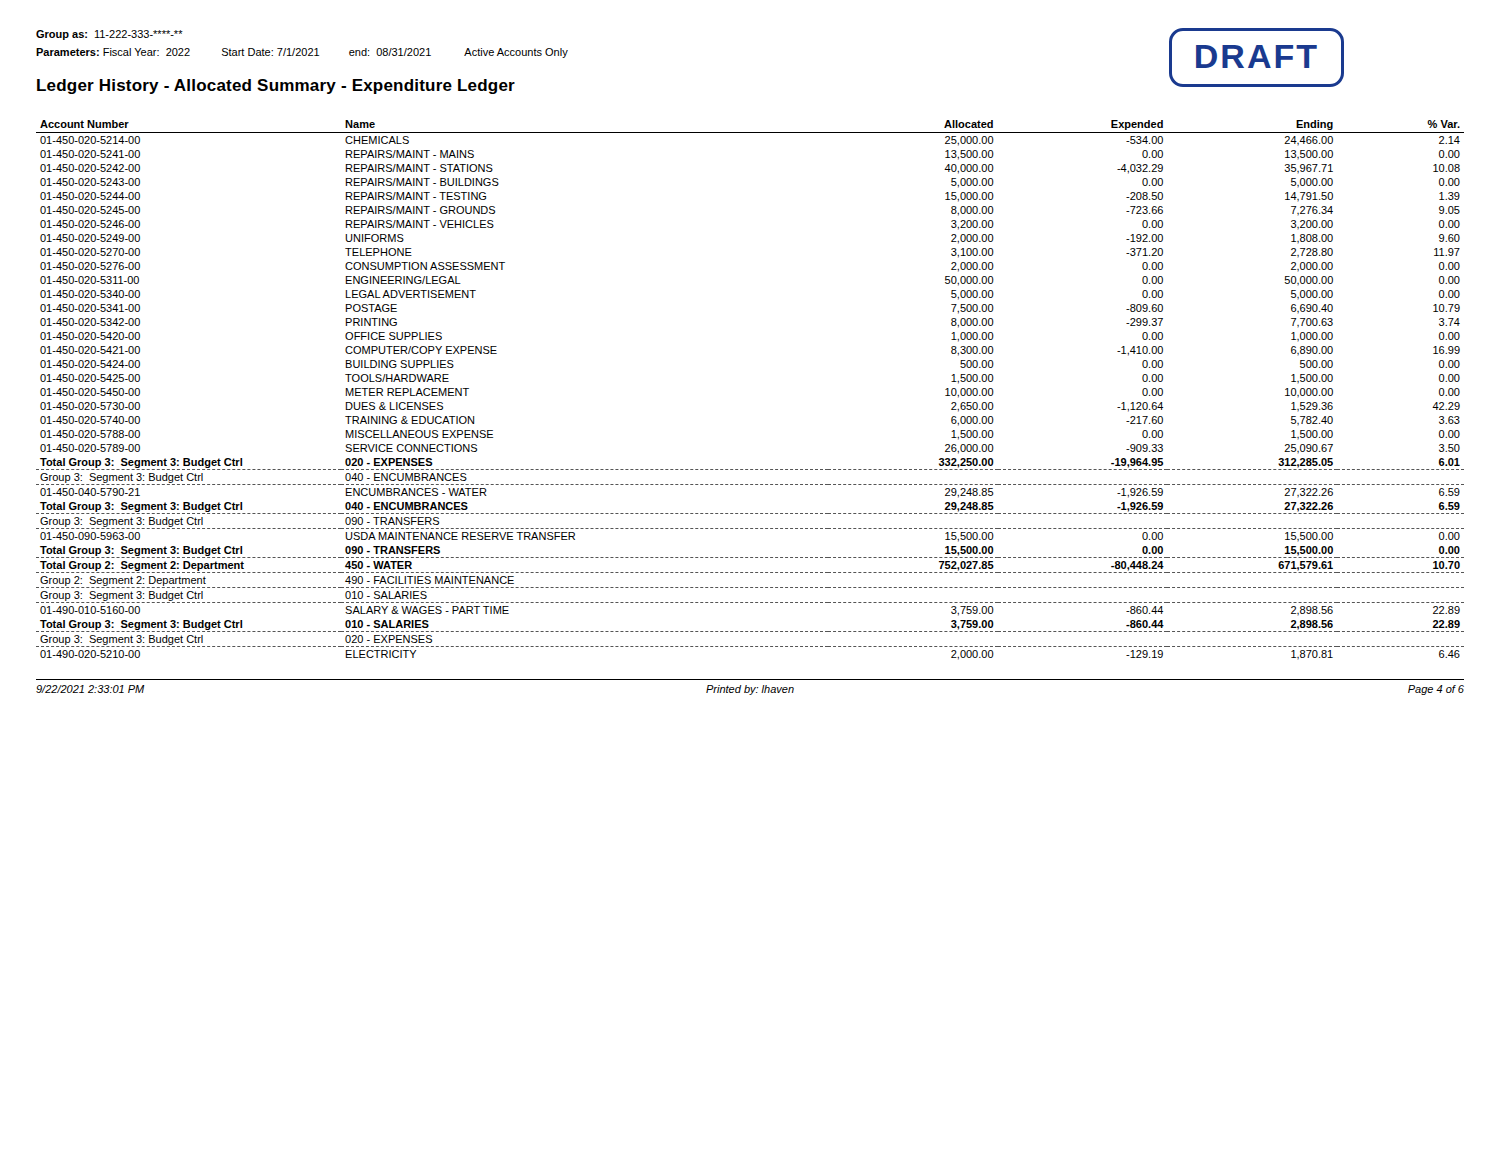DRAFT
Group as:11-222-333-****-**
Parameters: Fiscal Year: 2022 Start Date: 7/1/2021 end: 08/31/2021 Active Accounts Only
Ledger History - Allocated Summary - Expenditure Ledger
| Account Number | Name | Allocated | Expended | Ending | % Var. |
| --- | --- | --- | --- | --- | --- |
| 01-450-020-5214-00 | CHEMICALS | 25,000.00 | -534.00 | 24,466.00 | 2.14 |
| 01-450-020-5241-00 | REPAIRS/MAINT - MAINS | 13,500.00 | 0.00 | 13,500.00 | 0.00 |
| 01-450-020-5242-00 | REPAIRS/MAINT - STATIONS | 40,000.00 | -4,032.29 | 35,967.71 | 10.08 |
| 01-450-020-5243-00 | REPAIRS/MAINT - BUILDINGS | 5,000.00 | 0.00 | 5,000.00 | 0.00 |
| 01-450-020-5244-00 | REPAIRS/MAINT - TESTING | 15,000.00 | -208.50 | 14,791.50 | 1.39 |
| 01-450-020-5245-00 | REPAIRS/MAINT - GROUNDS | 8,000.00 | -723.66 | 7,276.34 | 9.05 |
| 01-450-020-5246-00 | REPAIRS/MAINT - VEHICLES | 3,200.00 | 0.00 | 3,200.00 | 0.00 |
| 01-450-020-5249-00 | UNIFORMS | 2,000.00 | -192.00 | 1,808.00 | 9.60 |
| 01-450-020-5270-00 | TELEPHONE | 3,100.00 | -371.20 | 2,728.80 | 11.97 |
| 01-450-020-5276-00 | CONSUMPTION ASSESSMENT | 2,000.00 | 0.00 | 2,000.00 | 0.00 |
| 01-450-020-5311-00 | ENGINEERING/LEGAL | 50,000.00 | 0.00 | 50,000.00 | 0.00 |
| 01-450-020-5340-00 | LEGAL ADVERTISEMENT | 5,000.00 | 0.00 | 5,000.00 | 0.00 |
| 01-450-020-5341-00 | POSTAGE | 7,500.00 | -809.60 | 6,690.40 | 10.79 |
| 01-450-020-5342-00 | PRINTING | 8,000.00 | -299.37 | 7,700.63 | 3.74 |
| 01-450-020-5420-00 | OFFICE SUPPLIES | 1,000.00 | 0.00 | 1,000.00 | 0.00 |
| 01-450-020-5421-00 | COMPUTER/COPY EXPENSE | 8,300.00 | -1,410.00 | 6,890.00 | 16.99 |
| 01-450-020-5424-00 | BUILDING SUPPLIES | 500.00 | 0.00 | 500.00 | 0.00 |
| 01-450-020-5425-00 | TOOLS/HARDWARE | 1,500.00 | 0.00 | 1,500.00 | 0.00 |
| 01-450-020-5450-00 | METER REPLACEMENT | 10,000.00 | 0.00 | 10,000.00 | 0.00 |
| 01-450-020-5730-00 | DUES & LICENSES | 2,650.00 | -1,120.64 | 1,529.36 | 42.29 |
| 01-450-020-5740-00 | TRAINING & EDUCATION | 6,000.00 | -217.60 | 5,782.40 | 3.63 |
| 01-450-020-5788-00 | MISCELLANEOUS EXPENSE | 1,500.00 | 0.00 | 1,500.00 | 0.00 |
| 01-450-020-5789-00 | SERVICE CONNECTIONS | 26,000.00 | -909.33 | 25,090.67 | 3.50 |
| Total Group 3: Segment 3: Budget Ctrl | 020 - EXPENSES | 332,250.00 | -19,964.95 | 312,285.05 | 6.01 |
| Group 3: Segment 3: Budget Ctrl | 040 - ENCUMBRANCES | | | | |
| 01-450-040-5790-21 | ENCUMBRANCES - WATER | 29,248.85 | -1,926.59 | 27,322.26 | 6.59 |
| Total Group 3: Segment 3: Budget Ctrl | 040 - ENCUMBRANCES | 29,248.85 | -1,926.59 | 27,322.26 | 6.59 |
| Group 3: Segment 3: Budget Ctrl | 090 - TRANSFERS | | | | |
| 01-450-090-5963-00 | USDA MAINTENANCE RESERVE TRANSFER | 15,500.00 | 0.00 | 15,500.00 | 0.00 |
| Total Group 3: Segment 3: Budget Ctrl | 090 - TRANSFERS | 15,500.00 | 0.00 | 15,500.00 | 0.00 |
| Total Group 2: Segment 2: Department | 450 - WATER | 752,027.85 | -80,448.24 | 671,579.61 | 10.70 |
| Group 2: Segment 2: Department | 490 - FACILITIES MAINTENANCE | | | | |
| Group 3: Segment 3: Budget Ctrl | 010 - SALARIES | | | | |
| 01-490-010-5160-00 | SALARY & WAGES - PART TIME | 3,759.00 | -860.44 | 2,898.56 | 22.89 |
| Total Group 3: Segment 3: Budget Ctrl | 010 - SALARIES | 3,759.00 | -860.44 | 2,898.56 | 22.89 |
| Group 3: Segment 3: Budget Ctrl | 020 - EXPENSES | | | | |
| 01-490-020-5210-00 | ELECTRICITY | 2,000.00 | -129.19 | 1,870.81 | 6.46 |
9/22/2021 2:33:01 PM
Printed by: lhaven
Page 4 of 6